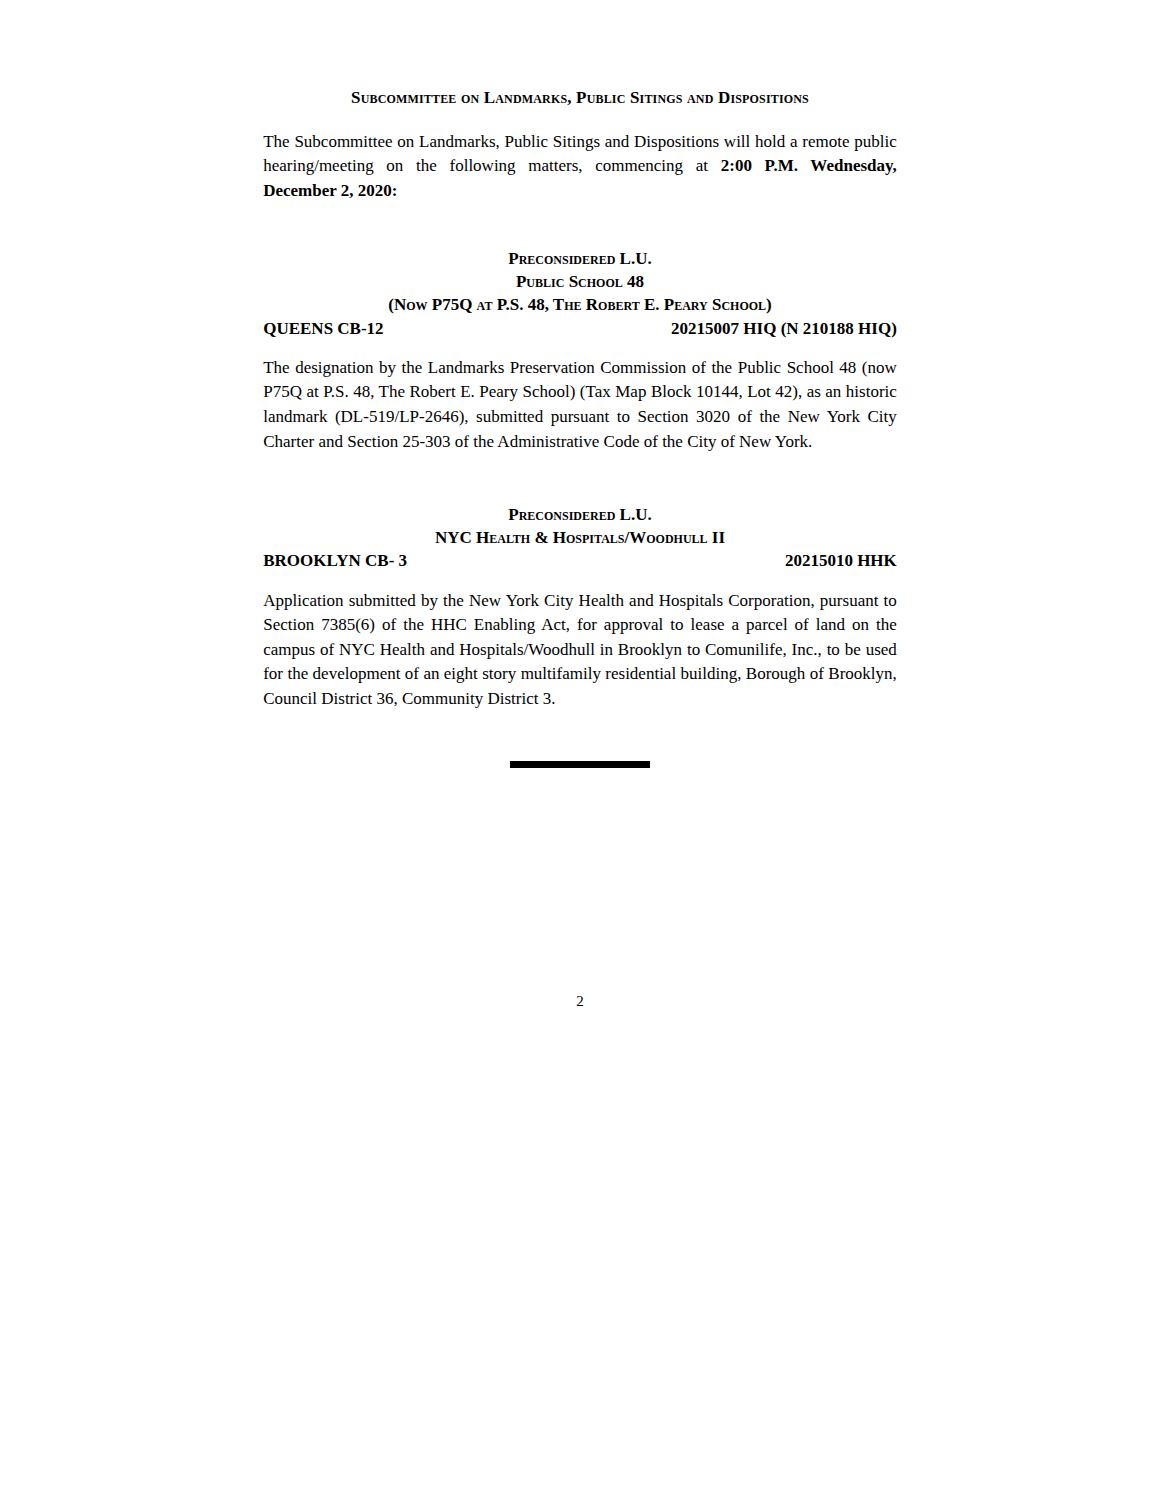Subcommittee on Landmarks, Public Sitings and Dispositions
The Subcommittee on Landmarks, Public Sitings and Dispositions will hold a remote public hearing/meeting on the following matters, commencing at 2:00 P.M. Wednesday, December 2, 2020:
Preconsidered L.U. Public School 48 (Now P75Q at P.S. 48, The Robert E. Peary School)
QUEENS CB-12 20215007 HIQ (N 210188 HIQ)
The designation by the Landmarks Preservation Commission of the Public School 48 (now P75Q at P.S. 48, The Robert E. Peary School) (Tax Map Block 10144, Lot 42), as an historic landmark (DL-519/LP-2646), submitted pursuant to Section 3020 of the New York City Charter and Section 25-303 of the Administrative Code of the City of New York.
Preconsidered L.U. NYC Health & Hospitals/Woodhull II
BROOKLYN CB- 3 20215010 HHK
Application submitted by the New York City Health and Hospitals Corporation, pursuant to Section 7385(6) of the HHC Enabling Act, for approval to lease a parcel of land on the campus of NYC Health and Hospitals/Woodhull in Brooklyn to Comunilife, Inc., to be used for the development of an eight story multifamily residential building, Borough of Brooklyn, Council District 36, Community District 3.
2